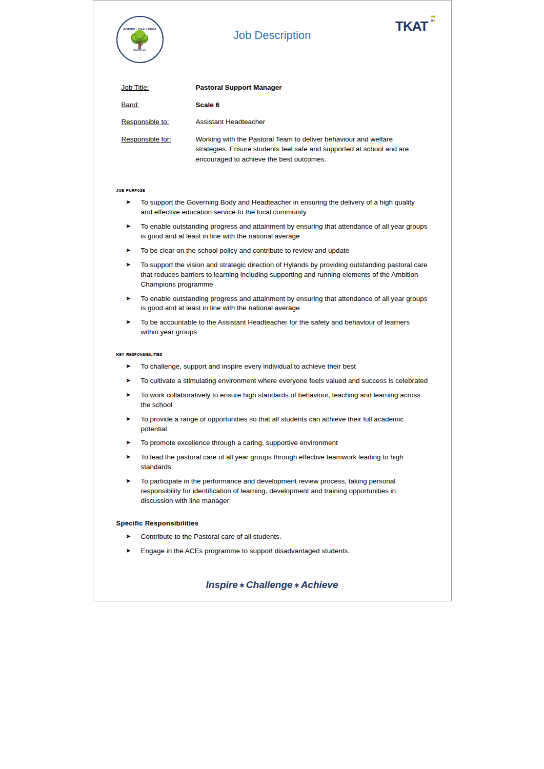Inspire · Challenge
🌳
Achieve
Job Description
TKAT●●
●●
| Job Title: | Pastoral Support Manager |
| Band: | Scale 6 |
| Responsible to: | Assistant Headteacher |
| Responsible for: | Working with the Pastoral Team to deliver behaviour and welfare strategies. Ensure students feel safe and supported at school and are encouraged to achieve the best outcomes. |
JOB PURPOSE
To support the Governing Body and Headteacher in ensuring the delivery of a high quality and effective education service to the local community
To enable outstanding progress and attainment by ensuring that attendance of all year groups is good and at least in line with the national average
To be clear on the school policy and contribute to review and update
To support the vision and strategic direction of Hylands by providing outstanding pastoral care that reduces barriers to learning including supporting and running elements of the Ambition Champions programme
To enable outstanding progress and attainment by ensuring that attendance of all year groups is good and at least in line with the national average
To be accountable to the Assistant Headteacher for the safety and behaviour of learners within year groups
KEY RESPONSIBILITIES
To challenge, support and inspire every individual to achieve their best
To cultivate a stimulating environment where everyone feels valued and success is celebrated
To work collaboratively to ensure high standards of behaviour, teaching and learning across the school
To provide a range of opportunities so that all students can achieve their full academic potential
To promote excellence through a caring, supportive environment
To lead the pastoral care of all year groups through effective teamwork leading to high standards
To participate in the performance and development review process, taking personal responsibility for identification of learning, development and training opportunities in discussion with line manager
Specific Responsibilities
Contribute to the Pastoral care of all students.
Engage in the ACEs programme to support disadvantaged students.
Inspire✶Challenge✶Achieve